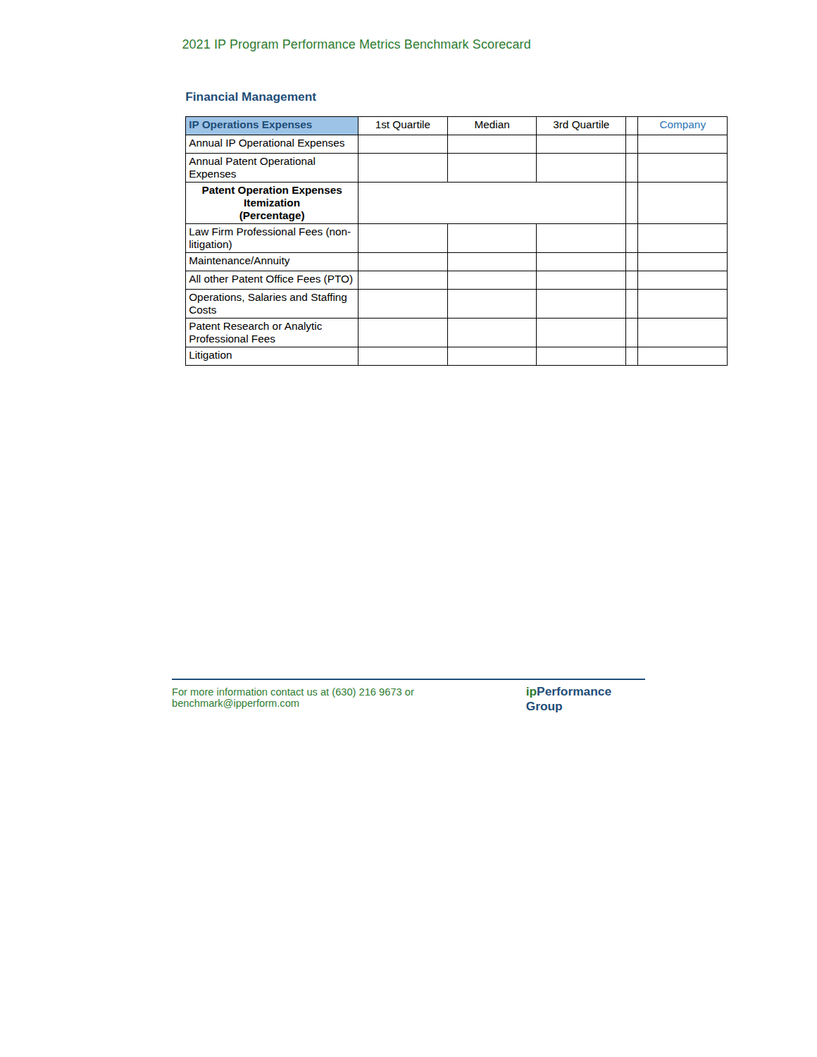2021 IP Program Performance Metrics Benchmark Scorecard
Financial Management
| IP Operations Expenses | 1st Quartile | Median | 3rd Quartile | | Company |
| --- | --- | --- | --- | --- | --- |
| Annual IP Operational Expenses | | | | | |
| Annual Patent Operational Expenses | | | | | |
| Patent Operation Expenses Itemization (Percentage) | | | |
| Law Firm Professional Fees (non-litigation) | | | | | |
| Maintenance/Annuity | | | | | |
| All other Patent Office Fees (PTO) | | | | | |
| Operations, Salaries and Staffing Costs | | | | | |
| Patent Research or Analytic Professional Fees | | | | | |
| Litigation | | | | | |
For more information contact us at (630) 216 9673 or benchmark@ipperform.com
ip Performance Group